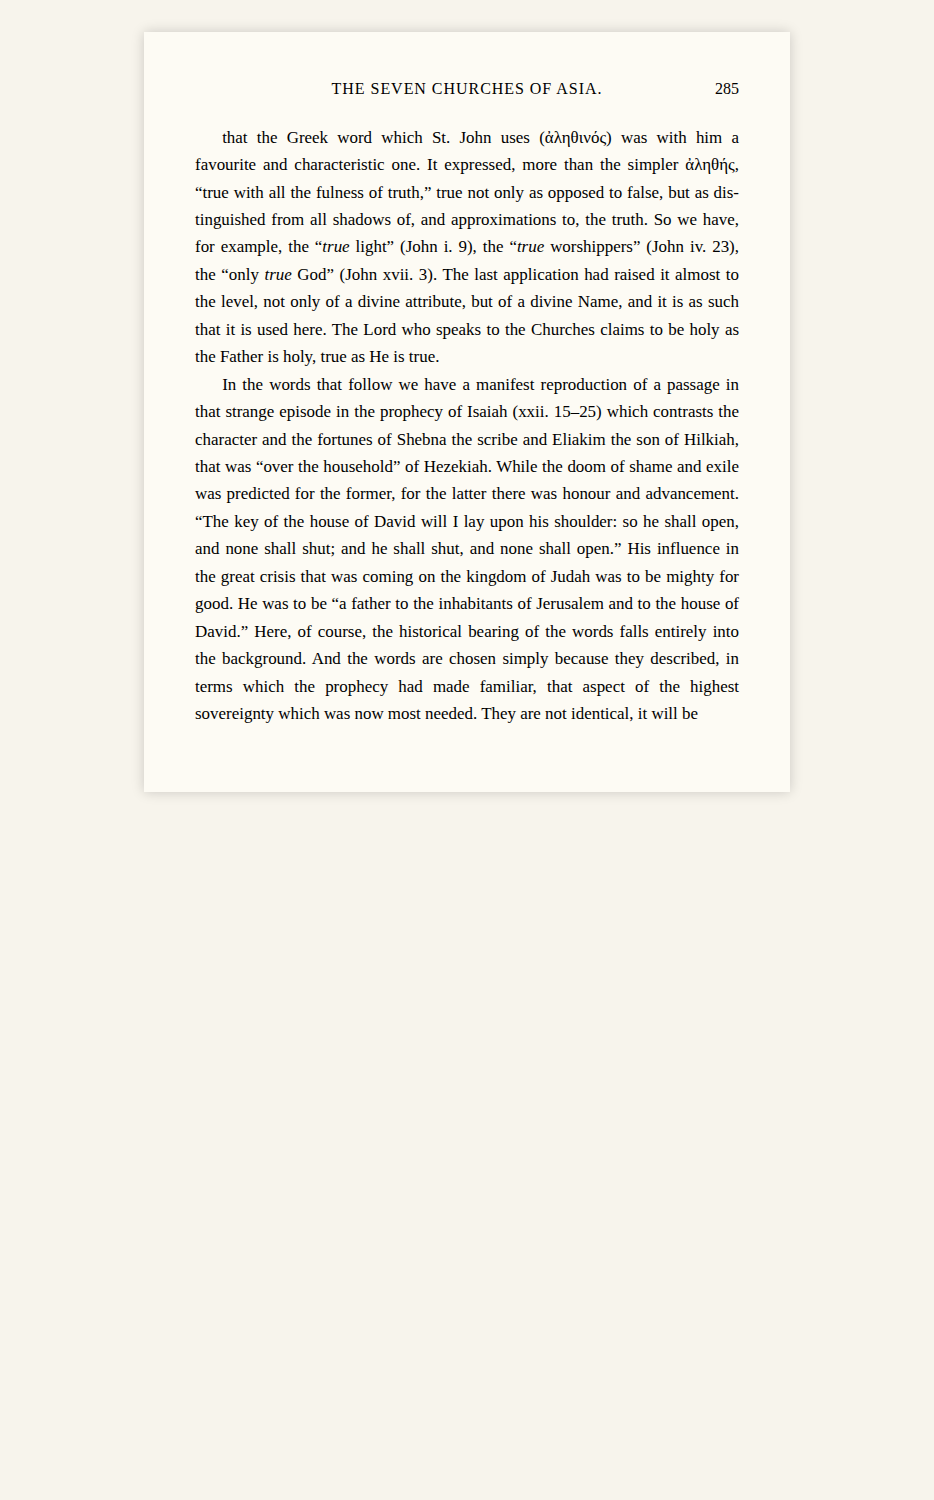The Seven Churches of Asia. 285
that the Greek word which St. John uses (ἀληθινός) was with him a favourite and characteristic one. It expressed, more than the simpler ἀληθής, “true with all the fulness of truth,” true not only as opposed to false, but as distinguished from all shadows of, and approximations to, the truth. So we have, for example, the “true light” (John i. 9), the “true worshippers” (John iv. 23), the “only true God” (John xvii. 3). The last application had raised it almost to the level, not only of a divine attribute, but of a divine Name, and it is as such that it is used here. The Lord who speaks to the Churches claims to be holy as the Father is holy, true as He is true.
In the words that follow we have a manifest reproduction of a passage in that strange episode in the prophecy of Isaiah (xxii. 15–25) which contrasts the character and the fortunes of Shebna the scribe and Eliakim the son of Hilkiah, that was “over the household” of Hezekiah. While the doom of shame and exile was predicted for the former, for the latter there was honour and advancement. “The key of the house of David will I lay upon his shoulder: so he shall open, and none shall shut; and he shall shut, and none shall open.” His influence in the great crisis that was coming on the kingdom of Judah was to be mighty for good. He was to be “a father to the inhabitants of Jerusalem and to the house of David.” Here, of course, the historical bearing of the words falls entirely into the background. And the words are chosen simply because they described, in terms which the prophecy had made familiar, that aspect of the highest sovereignty which was now most needed. They are not identical, it will be